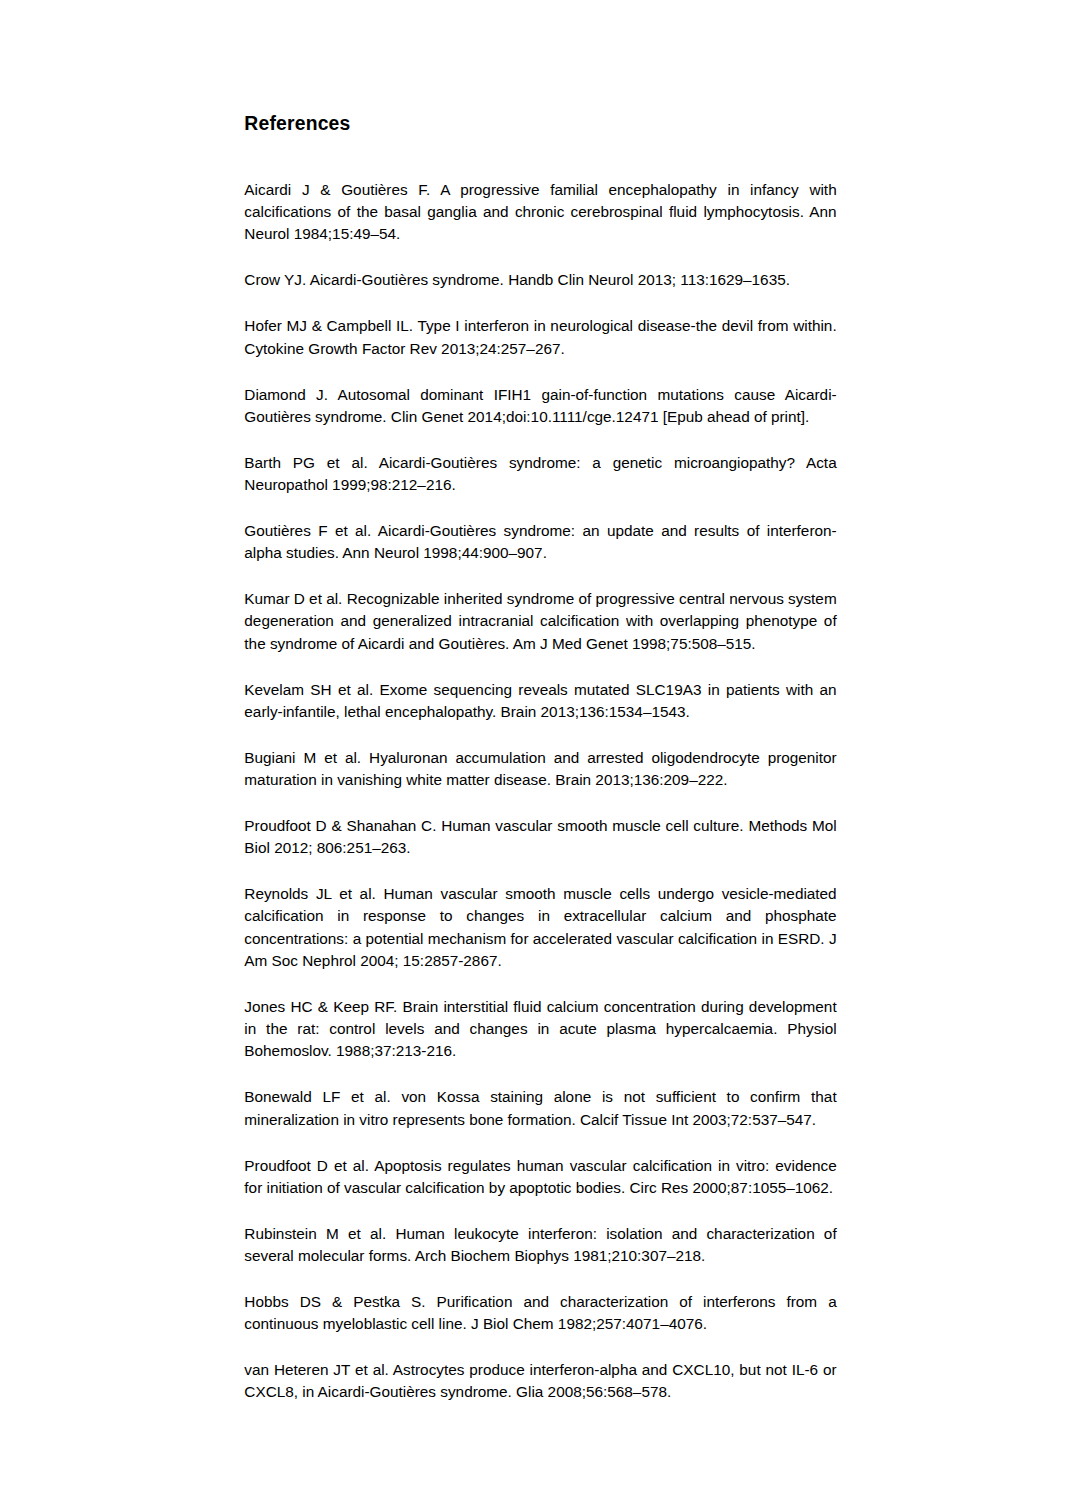References
Aicardi J & Goutières F. A progressive familial encephalopathy in infancy with calcifications of the basal ganglia and chronic cerebrospinal fluid lymphocytosis. Ann Neurol 1984;15:49–54.
Crow YJ. Aicardi-Goutières syndrome. Handb Clin Neurol 2013; 113:1629–1635.
Hofer MJ & Campbell IL. Type I interferon in neurological disease-the devil from within. Cytokine Growth Factor Rev 2013;24:257–267.
Diamond J. Autosomal dominant IFIH1 gain-of-function mutations cause Aicardi-Goutières syndrome. Clin Genet 2014;doi:10.1111/cge.12471 [Epub ahead of print].
Barth PG et al. Aicardi-Goutières syndrome: a genetic microangiopathy? Acta Neuropathol 1999;98:212–216.
Goutières F et al. Aicardi-Goutières syndrome: an update and results of interferon-alpha studies. Ann Neurol 1998;44:900–907.
Kumar D et al. Recognizable inherited syndrome of progressive central nervous system degeneration and generalized intracranial calcification with overlapping phenotype of the syndrome of Aicardi and Goutières. Am J Med Genet 1998;75:508–515.
Kevelam SH et al. Exome sequencing reveals mutated SLC19A3 in patients with an early-infantile, lethal encephalopathy. Brain 2013;136:1534–1543.
Bugiani M et al. Hyaluronan accumulation and arrested oligodendrocyte progenitor maturation in vanishing white matter disease. Brain 2013;136:209–222.
Proudfoot D & Shanahan C. Human vascular smooth muscle cell culture. Methods Mol Biol 2012; 806:251–263.
Reynolds JL et al. Human vascular smooth muscle cells undergo vesicle-mediated calcification in response to changes in extracellular calcium and phosphate concentrations: a potential mechanism for accelerated vascular calcification in ESRD. J Am Soc Nephrol 2004; 15:2857-2867.
Jones HC & Keep RF. Brain interstitial fluid calcium concentration during development in the rat: control levels and changes in acute plasma hypercalcaemia. Physiol Bohemoslov. 1988;37:213-216.
Bonewald LF et al. von Kossa staining alone is not sufficient to confirm that mineralization in vitro represents bone formation. Calcif Tissue Int 2003;72:537–547.
Proudfoot D et al. Apoptosis regulates human vascular calcification in vitro: evidence for initiation of vascular calcification by apoptotic bodies. Circ Res 2000;87:1055–1062.
Rubinstein M et al. Human leukocyte interferon: isolation and characterization of several molecular forms. Arch Biochem Biophys 1981;210:307–218.
Hobbs DS & Pestka S. Purification and characterization of interferons from a continuous myeloblastic cell line. J Biol Chem 1982;257:4071–4076.
van Heteren JT et al. Astrocytes produce interferon-alpha and CXCL10, but not IL-6 or CXCL8, in Aicardi-Goutières syndrome. Glia 2008;56:568–578.